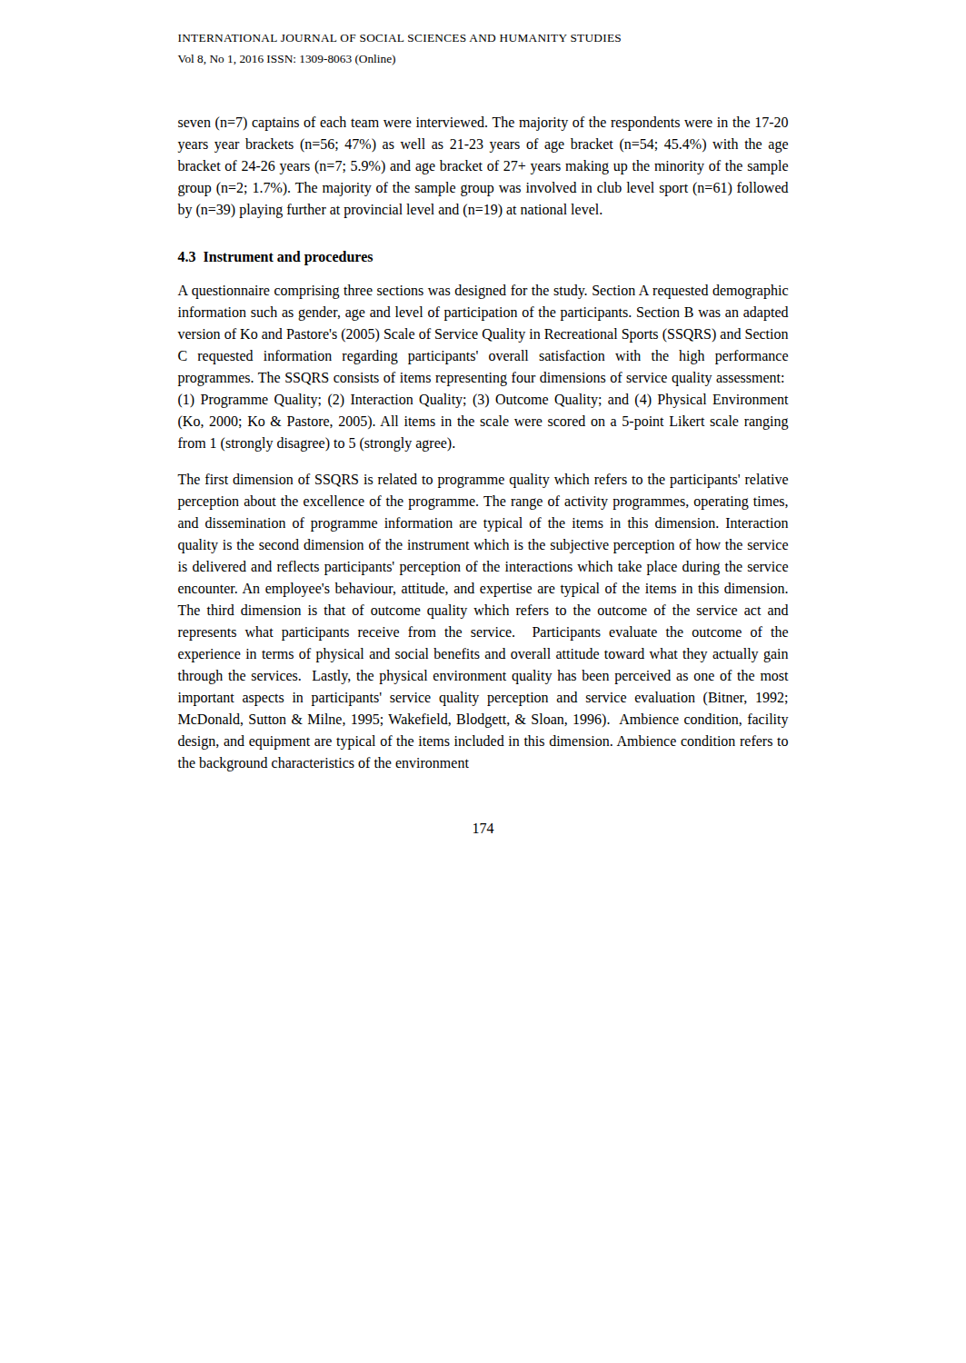INTERNATIONAL JOURNAL OF SOCIAL SCIENCES AND HUMANITY STUDIES
Vol 8, No 1, 2016 ISSN: 1309-8063 (Online)
seven (n=7) captains of each team were interviewed. The majority of the respondents were in the 17-20 years year brackets (n=56; 47%) as well as 21-23 years of age bracket (n=54; 45.4%) with the age bracket of 24-26 years (n=7; 5.9%) and age bracket of 27+ years making up the minority of the sample group (n=2; 1.7%). The majority of the sample group was involved in club level sport (n=61) followed by (n=39) playing further at provincial level and (n=19) at national level.
4.3 Instrument and procedures
A questionnaire comprising three sections was designed for the study. Section A requested demographic information such as gender, age and level of participation of the participants. Section B was an adapted version of Ko and Pastore's (2005) Scale of Service Quality in Recreational Sports (SSQRS) and Section C requested information regarding participants' overall satisfaction with the high performance programmes. The SSQRS consists of items representing four dimensions of service quality assessment: (1) Programme Quality; (2) Interaction Quality; (3) Outcome Quality; and (4) Physical Environment (Ko, 2000; Ko & Pastore, 2005). All items in the scale were scored on a 5-point Likert scale ranging from 1 (strongly disagree) to 5 (strongly agree).
The first dimension of SSQRS is related to programme quality which refers to the participants' relative perception about the excellence of the programme. The range of activity programmes, operating times, and dissemination of programme information are typical of the items in this dimension. Interaction quality is the second dimension of the instrument which is the subjective perception of how the service is delivered and reflects participants' perception of the interactions which take place during the service encounter. An employee's behaviour, attitude, and expertise are typical of the items in this dimension. The third dimension is that of outcome quality which refers to the outcome of the service act and represents what participants receive from the service. Participants evaluate the outcome of the experience in terms of physical and social benefits and overall attitude toward what they actually gain through the services. Lastly, the physical environment quality has been perceived as one of the most important aspects in participants' service quality perception and service evaluation (Bitner, 1992; McDonald, Sutton & Milne, 1995; Wakefield, Blodgett, & Sloan, 1996). Ambience condition, facility design, and equipment are typical of the items included in this dimension. Ambience condition refers to the background characteristics of the environment
174